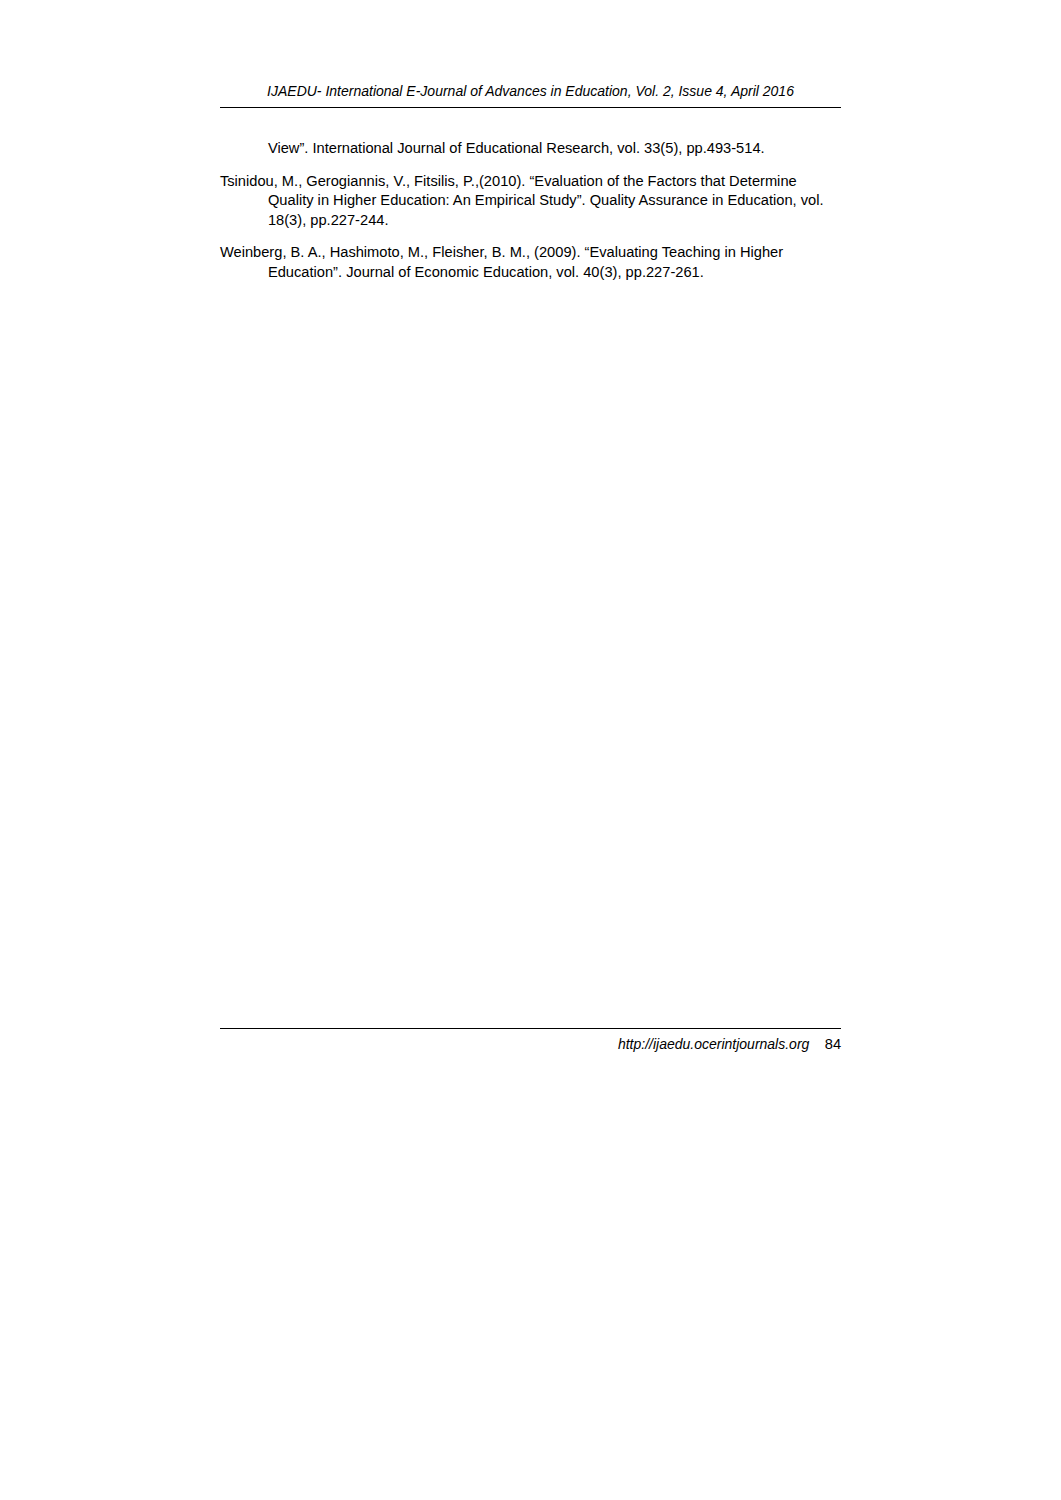IJAEDU- International E-Journal of Advances in Education, Vol. 2, Issue 4, April 2016
View”. International Journal of Educational Research, vol. 33(5), pp.493-514.
Tsinidou, M., Gerogiannis, V., Fitsilis, P.,(2010). “Evaluation of the Factors that Determine Quality in Higher Education: An Empirical Study”. Quality Assurance in Education, vol. 18(3), pp.227-244.
Weinberg, B. A., Hashimoto, M., Fleisher, B. M., (2009). “Evaluating Teaching in Higher Education”. Journal of Economic Education, vol. 40(3), pp.227-261.
http://ijaedu.ocerintjournals.org 84